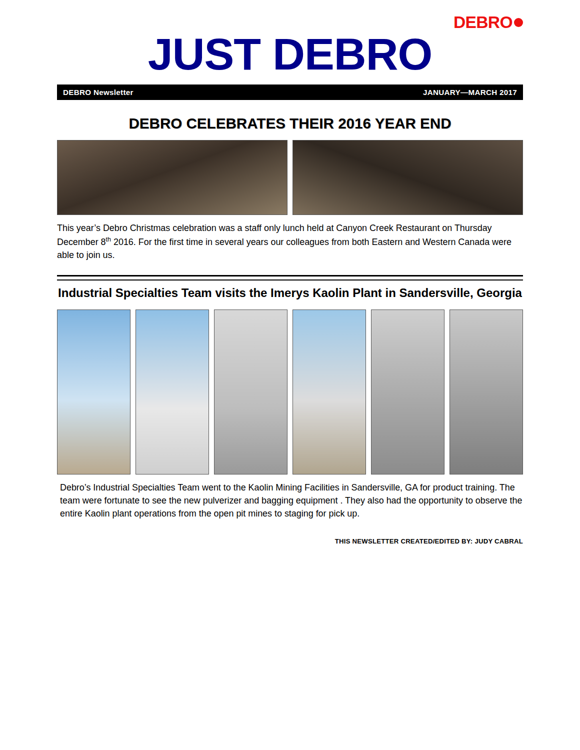DEBRO
JUST DEBRO
DEBRO Newsletter JANUARY—MARCH 2017
DEBRO CELEBRATES THEIR 2016 YEAR END
This year’s Debro Christmas celebration was a staff only lunch held at Canyon Creek Restaurant on Thursday December 8th 2016. For the first time in several years our colleagues from both Eastern and Western Canada were able to join us.
Industrial Specialties Team visits the Imerys Kaolin Plant in Sandersville, Georgia
Debro’s Industrial Specialties Team went to the Kaolin Mining Facilities in Sandersville, GA for product training. The team were fortunate to see the new pulverizer and bagging equipment . They also had the opportunity to observe the entire Kaolin plant operations from the open pit mines to staging for pick up.
THIS NEWSLETTER CREATED/EDITED BY: JUDY CABRAL